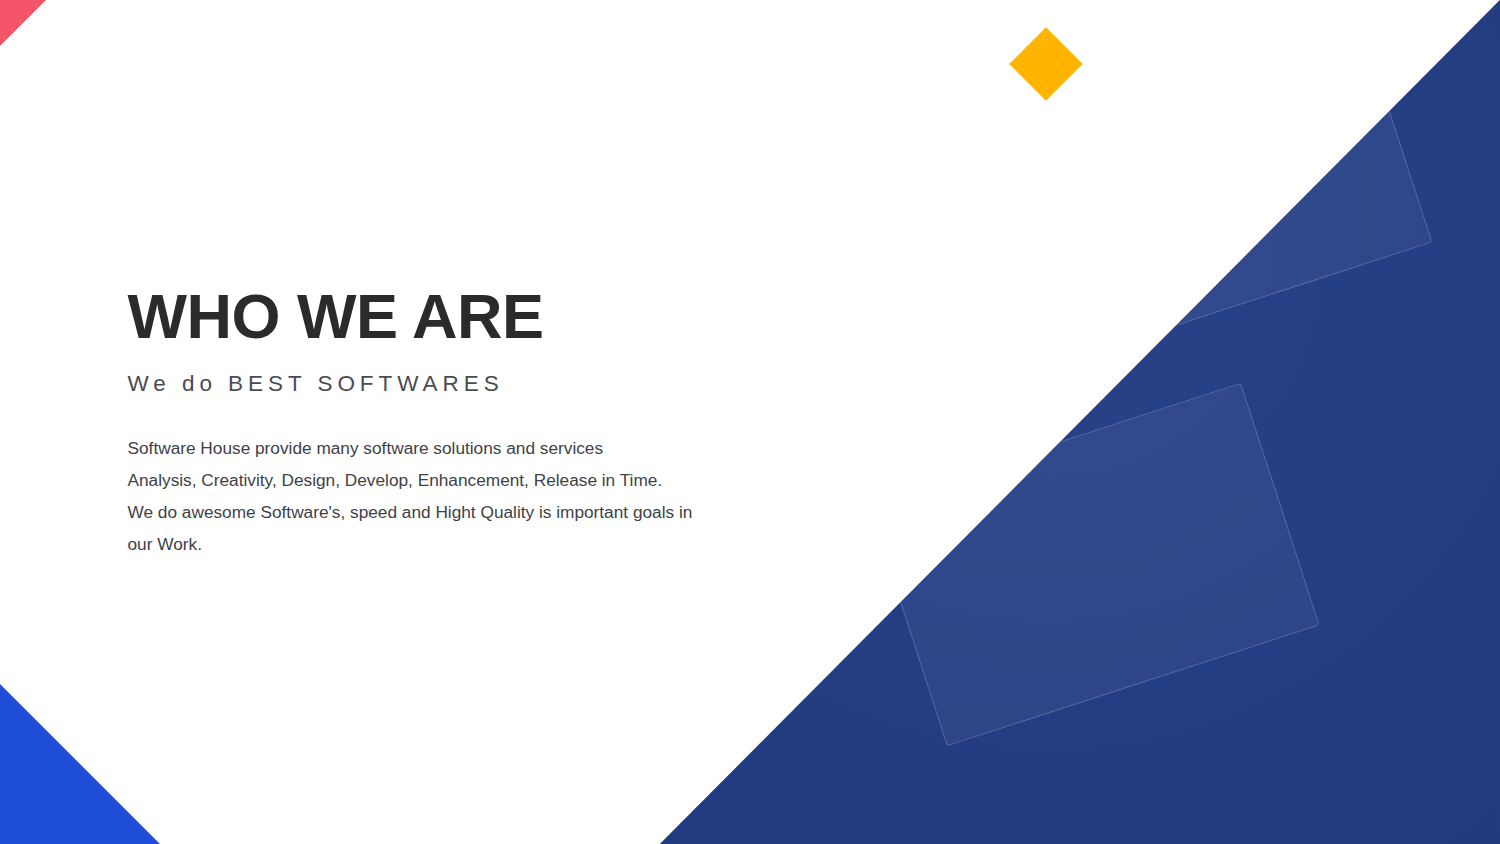Who We Are
We do BEST SOFTWARES
Software House provide many software solutions and services
Analysis, Creativity, Design, Develop, Enhancement, Release in Time.
We do awesome Software's, speed and Hight Quality is important goals in our Work.